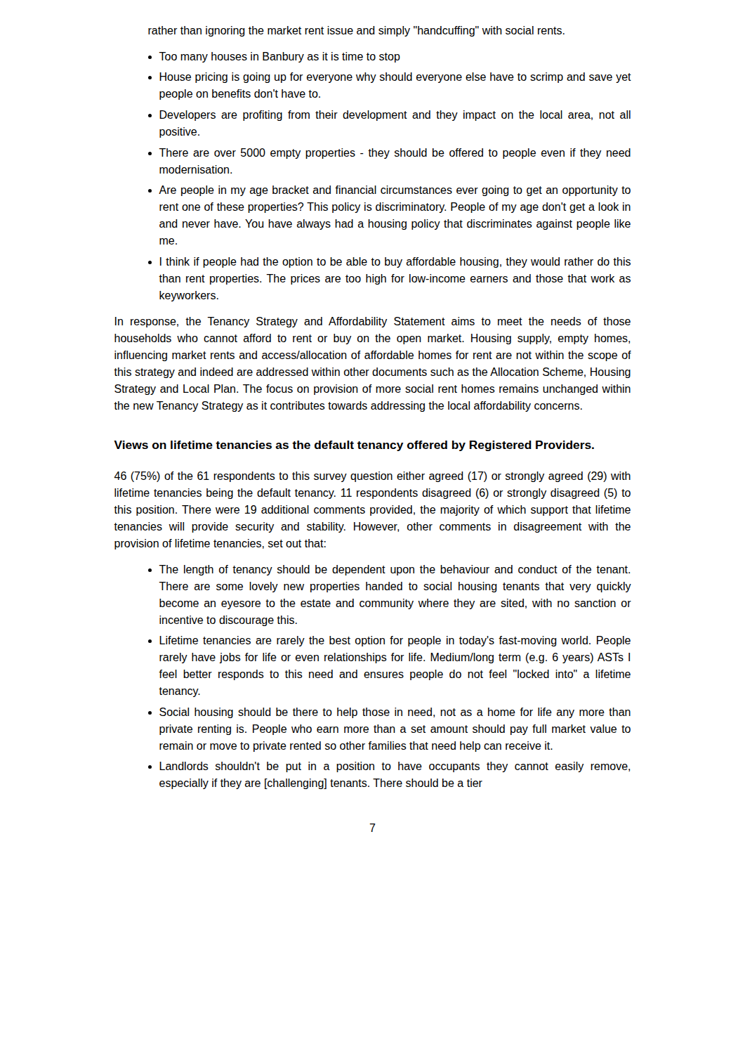rather than ignoring the market rent issue and simply "handcuffing" with social rents.
Too many houses in Banbury as it is time to stop
House pricing is going up for everyone why should everyone else have to scrimp and save yet people on benefits don't have to.
Developers are profiting from their development and they impact on the local area, not all positive.
There are over 5000 empty properties - they should be offered to people even if they need modernisation.
Are people in my age bracket and financial circumstances ever going to get an opportunity to rent one of these properties? This policy is discriminatory. People of my age don't get a look in and never have. You have always had a housing policy that discriminates against people like me.
I think if people had the option to be able to buy affordable housing, they would rather do this than rent properties. The prices are too high for low-income earners and those that work as keyworkers.
In response, the Tenancy Strategy and Affordability Statement aims to meet the needs of those households who cannot afford to rent or buy on the open market. Housing supply, empty homes, influencing market rents and access/allocation of affordable homes for rent are not within the scope of this strategy and indeed are addressed within other documents such as the Allocation Scheme, Housing Strategy and Local Plan. The focus on provision of more social rent homes remains unchanged within the new Tenancy Strategy as it contributes towards addressing the local affordability concerns.
Views on lifetime tenancies as the default tenancy offered by Registered Providers.
46 (75%) of the 61 respondents to this survey question either agreed (17) or strongly agreed (29) with lifetime tenancies being the default tenancy. 11 respondents disagreed (6) or strongly disagreed (5) to this position. There were 19 additional comments provided, the majority of which support that lifetime tenancies will provide security and stability. However, other comments in disagreement with the provision of lifetime tenancies, set out that:
The length of tenancy should be dependent upon the behaviour and conduct of the tenant. There are some lovely new properties handed to social housing tenants that very quickly become an eyesore to the estate and community where they are sited, with no sanction or incentive to discourage this.
Lifetime tenancies are rarely the best option for people in today's fast-moving world. People rarely have jobs for life or even relationships for life. Medium/long term (e.g. 6 years) ASTs I feel better responds to this need and ensures people do not feel "locked into" a lifetime tenancy.
Social housing should be there to help those in need, not as a home for life any more than private renting is. People who earn more than a set amount should pay full market value to remain or move to private rented so other families that need help can receive it.
Landlords shouldn't be put in a position to have occupants they cannot easily remove, especially if they are [challenging] tenants. There should be a tier
7